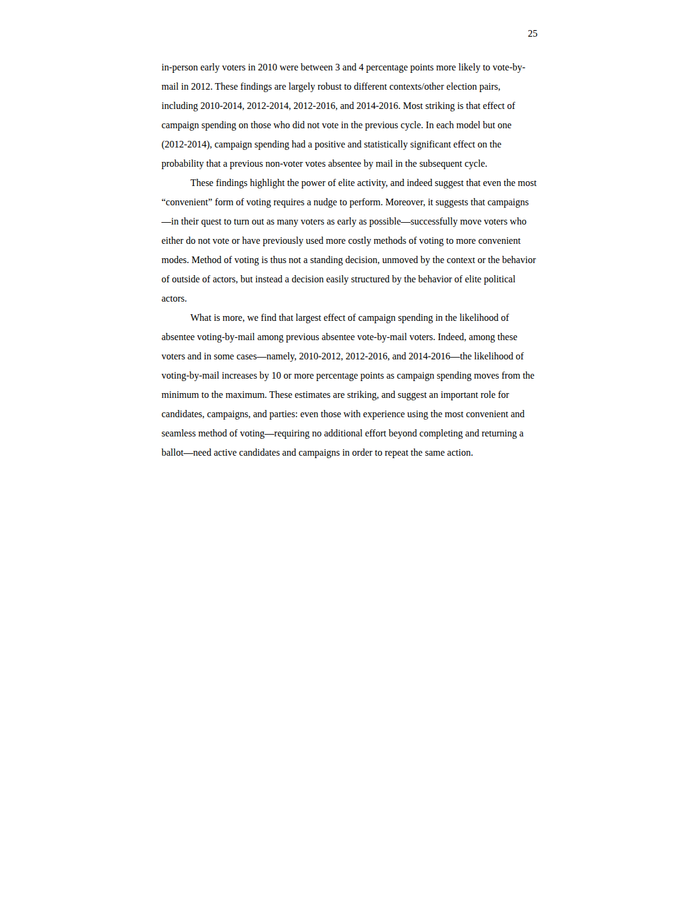25
in-person early voters in 2010 were between 3 and 4 percentage points more likely to vote-by-mail in 2012. These findings are largely robust to different contexts/other election pairs, including 2010-2014, 2012-2014, 2012-2016, and 2014-2016. Most striking is that effect of campaign spending on those who did not vote in the previous cycle. In each model but one (2012-2014), campaign spending had a positive and statistically significant effect on the probability that a previous non-voter votes absentee by mail in the subsequent cycle.
These findings highlight the power of elite activity, and indeed suggest that even the most “convenient” form of voting requires a nudge to perform. Moreover, it suggests that campaigns—in their quest to turn out as many voters as early as possible—successfully move voters who either do not vote or have previously used more costly methods of voting to more convenient modes. Method of voting is thus not a standing decision, unmoved by the context or the behavior of outside of actors, but instead a decision easily structured by the behavior of elite political actors.
What is more, we find that largest effect of campaign spending in the likelihood of absentee voting-by-mail among previous absentee vote-by-mail voters. Indeed, among these voters and in some cases—namely, 2010-2012, 2012-2016, and 2014-2016—the likelihood of voting-by-mail increases by 10 or more percentage points as campaign spending moves from the minimum to the maximum. These estimates are striking, and suggest an important role for candidates, campaigns, and parties: even those with experience using the most convenient and seamless method of voting—requiring no additional effort beyond completing and returning a ballot—need active candidates and campaigns in order to repeat the same action.